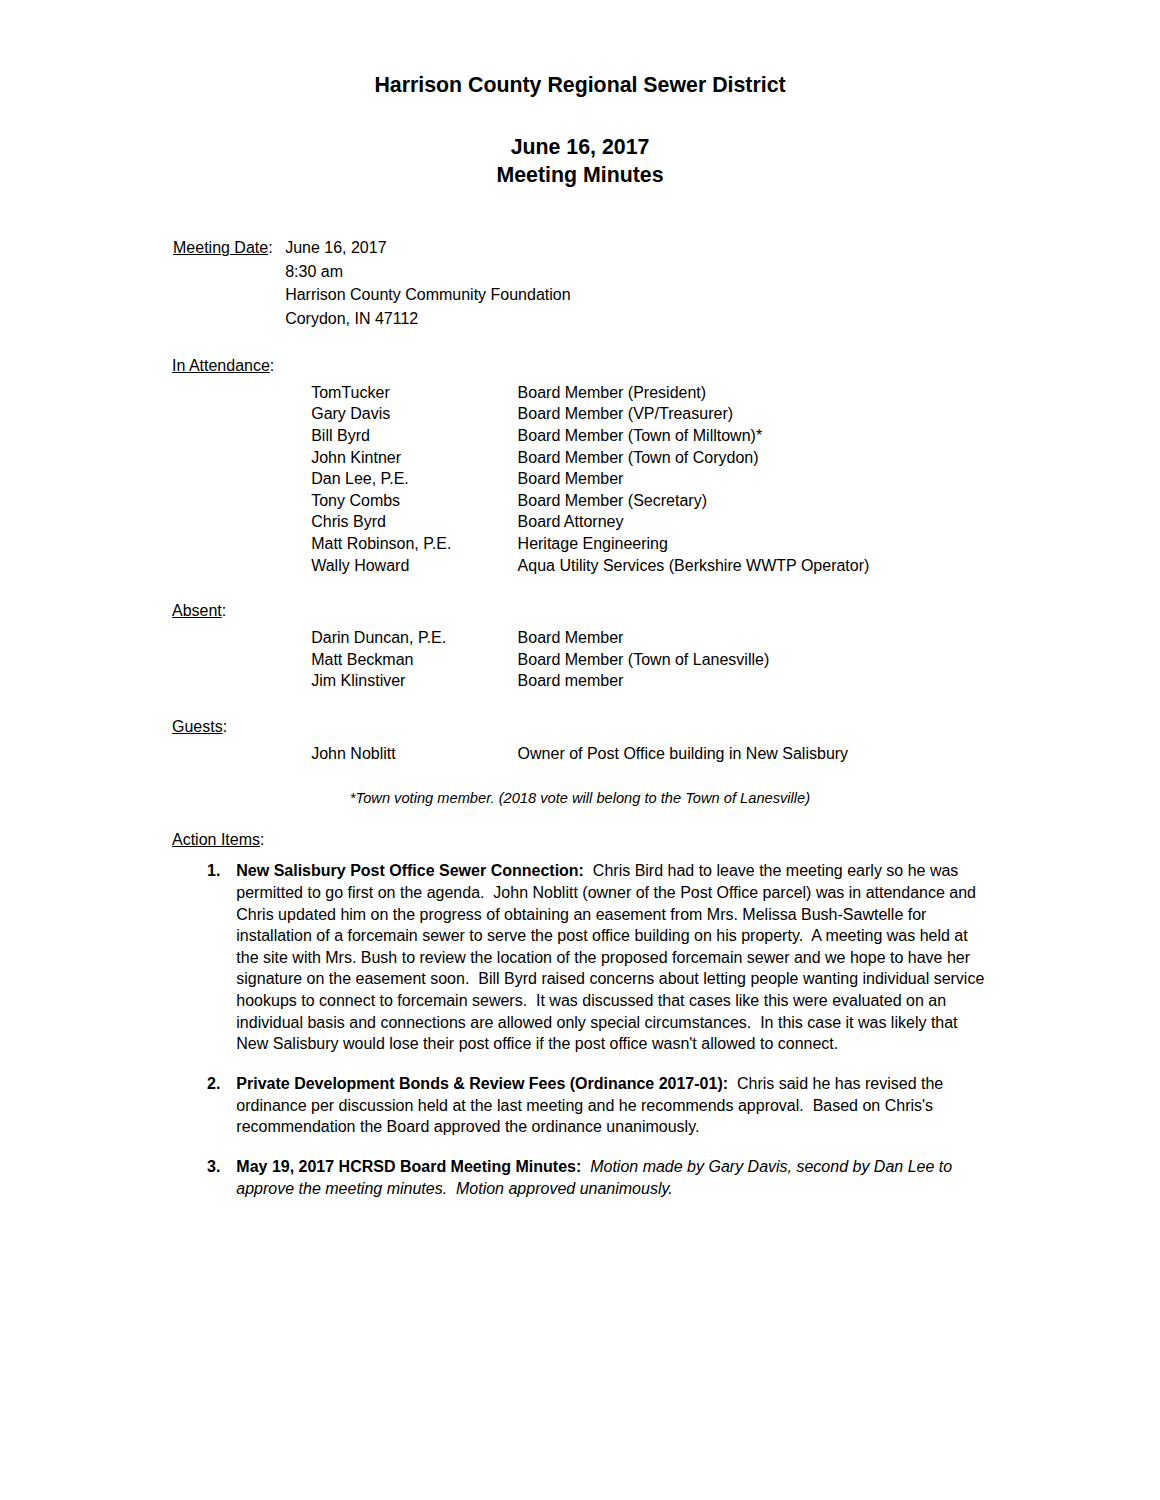Harrison County Regional Sewer District
June 16, 2017
Meeting Minutes
| Meeting Date : | June 16, 2017 |
| | 8:30 am |
| | Harrison County Community Foundation |
| | Corydon, IN 47112 |
In Attendance:
| TomTucker | Board Member (President) |
| Gary Davis | Board Member (VP/Treasurer) |
| Bill Byrd | Board Member (Town of Milltown)* |
| John Kintner | Board Member (Town of Corydon) |
| Dan Lee, P.E. | Board Member |
| Tony Combs | Board Member (Secretary) |
| Chris Byrd | Board Attorney |
| Matt Robinson, P.E. | Heritage Engineering |
| Wally Howard | Aqua Utility Services (Berkshire WWTP Operator) |
Absent:
| Darin Duncan, P.E. | Board Member |
| Matt Beckman | Board Member (Town of Lanesville) |
| Jim Klinstiver | Board member |
Guests:
| John Noblitt | Owner of Post Office building in New Salisbury |
*Town voting member. (2018 vote will belong to the Town of Lanesville)
Action Items:
New Salisbury Post Office Sewer Connection: Chris Bird had to leave the meeting early so he was permitted to go first on the agenda. John Noblitt (owner of the Post Office parcel) was in attendance and Chris updated him on the progress of obtaining an easement from Mrs. Melissa Bush-Sawtelle for installation of a forcemain sewer to serve the post office building on his property. A meeting was held at the site with Mrs. Bush to review the location of the proposed forcemain sewer and we hope to have her signature on the easement soon. Bill Byrd raised concerns about letting people wanting individual service hookups to connect to forcemain sewers. It was discussed that cases like this were evaluated on an individual basis and connections are allowed only special circumstances. In this case it was likely that New Salisbury would lose their post office if the post office wasn't allowed to connect.
Private Development Bonds & Review Fees (Ordinance 2017-01): Chris said he has revised the ordinance per discussion held at the last meeting and he recommends approval. Based on Chris's recommendation the Board approved the ordinance unanimously.
May 19, 2017 HCRSD Board Meeting Minutes: Motion made by Gary Davis, second by Dan Lee to approve the meeting minutes. Motion approved unanimously.